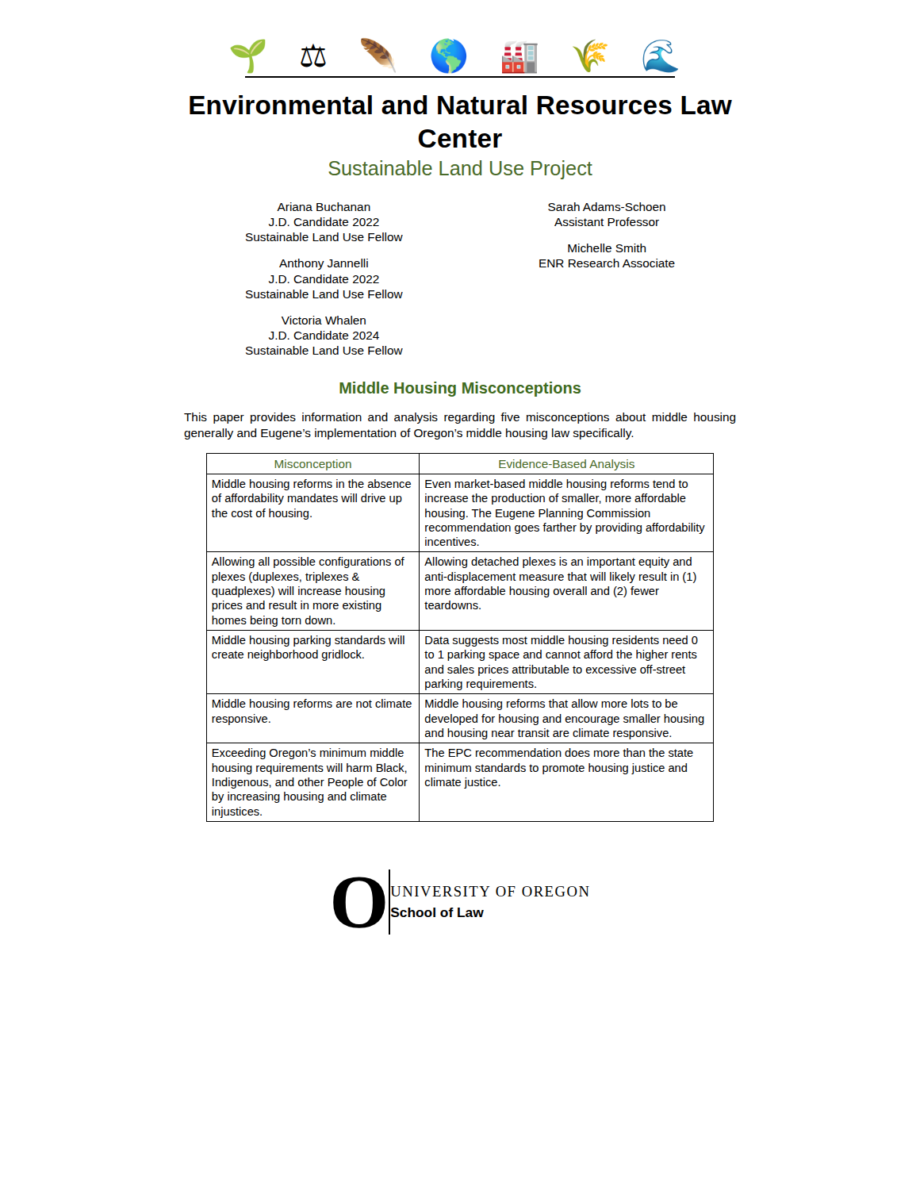🌱 ⚖ 🪶 🌎 🏭 🌾 🌊
Environmental and Natural Resources Law Center
Sustainable Land Use Project
| Ariana Buchanan J.D. Candidate 2022 Sustainable Land Use Fellow Anthony Jannelli J.D. Candidate 2022 Sustainable Land Use Fellow Victoria Whalen J.D. Candidate 2024 Sustainable Land Use Fellow | | Sarah Adams-Schoen Assistant Professor Michelle Smith ENR Research Associate |
Middle Housing Misconceptions
This paper provides information and analysis regarding five misconceptions about middle housing generally and Eugene’s implementation of Oregon’s middle housing law specifically.
| Misconception | Evidence-Based Analysis |
| --- | --- |
| Middle housing reforms in the absence of affordability mandates will drive up the cost of housing. | Even market-based middle housing reforms tend to increase the production of smaller, more affordable housing. The Eugene Planning Commission recommendation goes farther by providing affordability incentives. |
| Allowing all possible configurations of plexes (duplexes, triplexes & quadplexes) will increase housing prices and result in more existing homes being torn down. | Allowing detached plexes is an important equity and anti-displacement measure that will likely result in (1) more affordable housing overall and (2) fewer teardowns. |
| Middle housing parking standards will create neighborhood gridlock. | Data suggests most middle housing residents need 0 to 1 parking space and cannot afford the higher rents and sales prices attributable to excessive off-street parking requirements. |
| Middle housing reforms are not climate responsive. | Middle housing reforms that allow more lots to be developed for housing and encourage smaller housing and housing near transit are climate responsive. |
| Exceeding Oregon’s minimum middle housing requirements will harm Black, Indigenous, and other People of Color by increasing housing and climate injustices. | The EPC recommendation does more than the state minimum standards to promote housing justice and climate justice. |
| O | UNIVERSITY OF OREGON School of Law |